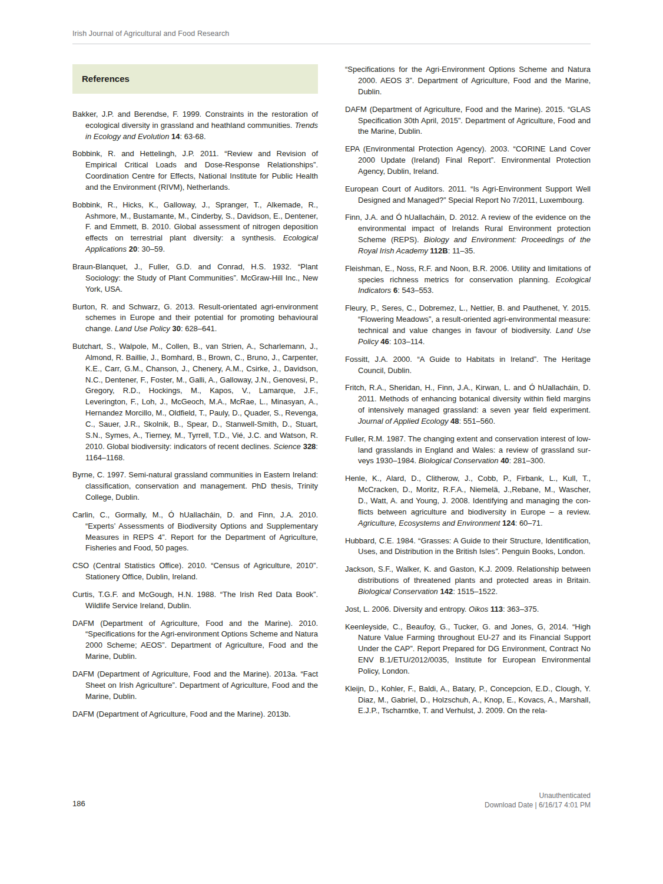Irish Journal of Agricultural and Food Research
References
Bakker, J.P. and Berendse, F. 1999. Constraints in the restoration of ecological diversity in grassland and heathland communities. Trends in Ecology and Evolution 14: 63-68.
Bobbink, R. and Hettelingh, J.P. 2011. “Review and Revision of Empirical Critical Loads and Dose-Response Relationships”. Coordination Centre for Effects, National Institute for Public Health and the Environment (RIVM), Netherlands.
Bobbink, R., Hicks, K., Galloway, J., Spranger, T., Alkemade, R., Ashmore, M., Bustamante, M., Cinderby, S., Davidson, E., Dentener, F. and Emmett, B. 2010. Global assessment of nitrogen deposition effects on terrestrial plant diversity: a synthesis. Ecological Applications 20: 30–59.
Braun-Blanquet, J., Fuller, G.D. and Conrad, H.S. 1932. “Plant Sociology: the Study of Plant Communities”. McGraw-Hill Inc., New York, USA.
Burton, R. and Schwarz, G. 2013. Result-orientated agri-environment schemes in Europe and their potential for promoting behavioural change. Land Use Policy 30: 628–641.
Butchart, S., Walpole, M., Collen, B., van Strien, A., Scharlemann, J., Almond, R. Baillie, J., Bomhard, B., Brown, C., Bruno, J., Carpenter, K.E., Carr, G.M., Chanson, J., Chenery, A.M., Csirke, J., Davidson, N.C., Dentener, F., Foster, M., Galli, A., Galloway, J.N., Genovesi, P., Gregory, R.D., Hockings, M., Kapos, V., Lamarque, J.F., Leverington, F., Loh, J., McGeoch, M.A., McRae, L., Minasyan, A., Hernandez Morcillo, M., Oldfield, T., Pauly, D., Quader, S., Revenga, C., Sauer, J.R., Skolnik, B., Spear, D., Stanwell-Smith, D., Stuart, S.N., Symes, A., Tierney, M., Tyrrell, T.D., Vié, J.C. and Watson, R. 2010. Global biodiversity: indicators of recent declines. Science 328: 1164–1168.
Byrne, C. 1997. Semi-natural grassland communities in Eastern Ireland: classification, conservation and management. PhD thesis, Trinity College, Dublin.
Carlin, C., Gormally, M., Ó hUallacháin, D. and Finn, J.A. 2010. “Experts’ Assessments of Biodiversity Options and Supplementary Measures in REPS 4”. Report for the Department of Agriculture, Fisheries and Food, 50 pages.
CSO (Central Statistics Office). 2010. “Census of Agriculture, 2010”. Stationery Office, Dublin, Ireland.
Curtis, T.G.F. and McGough, H.N. 1988. “The Irish Red Data Book”. Wildlife Service Ireland, Dublin.
DAFM (Department of Agriculture, Food and the Marine). 2010. “Specifications for the Agri-environment Options Scheme and Natura 2000 Scheme; AEOS”. Department of Agriculture, Food and the Marine, Dublin.
DAFM (Department of Agriculture, Food and the Marine). 2013a. “Fact Sheet on Irish Agriculture”. Department of Agriculture, Food and the Marine, Dublin.
DAFM (Department of Agriculture, Food and the Marine). 2013b.
“Specifications for the Agri-Environment Options Scheme and Natura 2000. AEOS 3”. Department of Agriculture, Food and the Marine, Dublin.
DAFM (Department of Agriculture, Food and the Marine). 2015. “GLAS Specification 30th April, 2015”. Department of Agriculture, Food and the Marine, Dublin.
EPA (Environmental Protection Agency). 2003. “CORINE Land Cover 2000 Update (Ireland) Final Report”. Environmental Protection Agency, Dublin, Ireland.
European Court of Auditors. 2011. “Is Agri-Environment Support Well Designed and Managed?” Special Report No 7/2011, Luxembourg.
Finn, J.A. and Ó hUallacháin, D. 2012. A review of the evidence on the environmental impact of Irelands Rural Environment protection Scheme (REPS). Biology and Environment: Proceedings of the Royal Irish Academy 112B: 11–35.
Fleishman, E., Noss, R.F. and Noon, B.R. 2006. Utility and limitations of species richness metrics for conservation planning. Ecological Indicators 6: 543–553.
Fleury, P., Seres, C., Dobremez, L., Nettier, B. and Pauthenet, Y. 2015. “Flowering Meadows”, a result-oriented agri-environmental measure: technical and value changes in favour of biodiversity. Land Use Policy 46: 103–114.
Fossitt, J.A. 2000. “A Guide to Habitats in Ireland”. The Heritage Council, Dublin.
Fritch, R.A., Sheridan, H., Finn, J.A., Kirwan, L. and Ó hUallacháin, D. 2011. Methods of enhancing botanical diversity within field margins of intensively managed grassland: a seven year field experiment. Journal of Applied Ecology 48: 551–560.
Fuller, R.M. 1987. The changing extent and conservation interest of lowland grasslands in England and Wales: a review of grassland surveys 1930–1984. Biological Conservation 40: 281–300.
Henle, K., Alard, D., Clitherow, J., Cobb, P., Firbank, L., Kull, T., McCracken, D., Moritz, R.F.A., Niemelä, J.,Rebane, M., Wascher, D., Watt, A. and Young, J. 2008. Identifying and managing the conflicts between agriculture and biodiversity in Europe – a review. Agriculture, Ecosystems and Environment 124: 60–71.
Hubbard, C.E. 1984. “Grasses: A Guide to their Structure, Identification, Uses, and Distribution in the British Isles”. Penguin Books, London.
Jackson, S.F., Walker, K. and Gaston, K.J. 2009. Relationship between distributions of threatened plants and protected areas in Britain. Biological Conservation 142: 1515–1522.
Jost, L. 2006. Diversity and entropy. Oikos 113: 363–375.
Keenleyside, C., Beaufoy, G., Tucker, G. and Jones, G, 2014. “High Nature Value Farming throughout EU-27 and its Financial Support Under the CAP”. Report Prepared for DG Environment, Contract No ENV B.1/ETU/2012/0035, Institute for European Environmental Policy, London.
Kleijn, D., Kohler, F., Baldi, A., Batary, P., Concepcion, E.D., Clough, Y. Diaz, M., Gabriel, D., Holzschuh, A., Knop, E., Kovacs, A., Marshall, E.J.P., Tscharntke, T. and Verhulst, J. 2009. On the rela-
186
Unauthenticated
Download Date | 6/16/17 4:01 PM